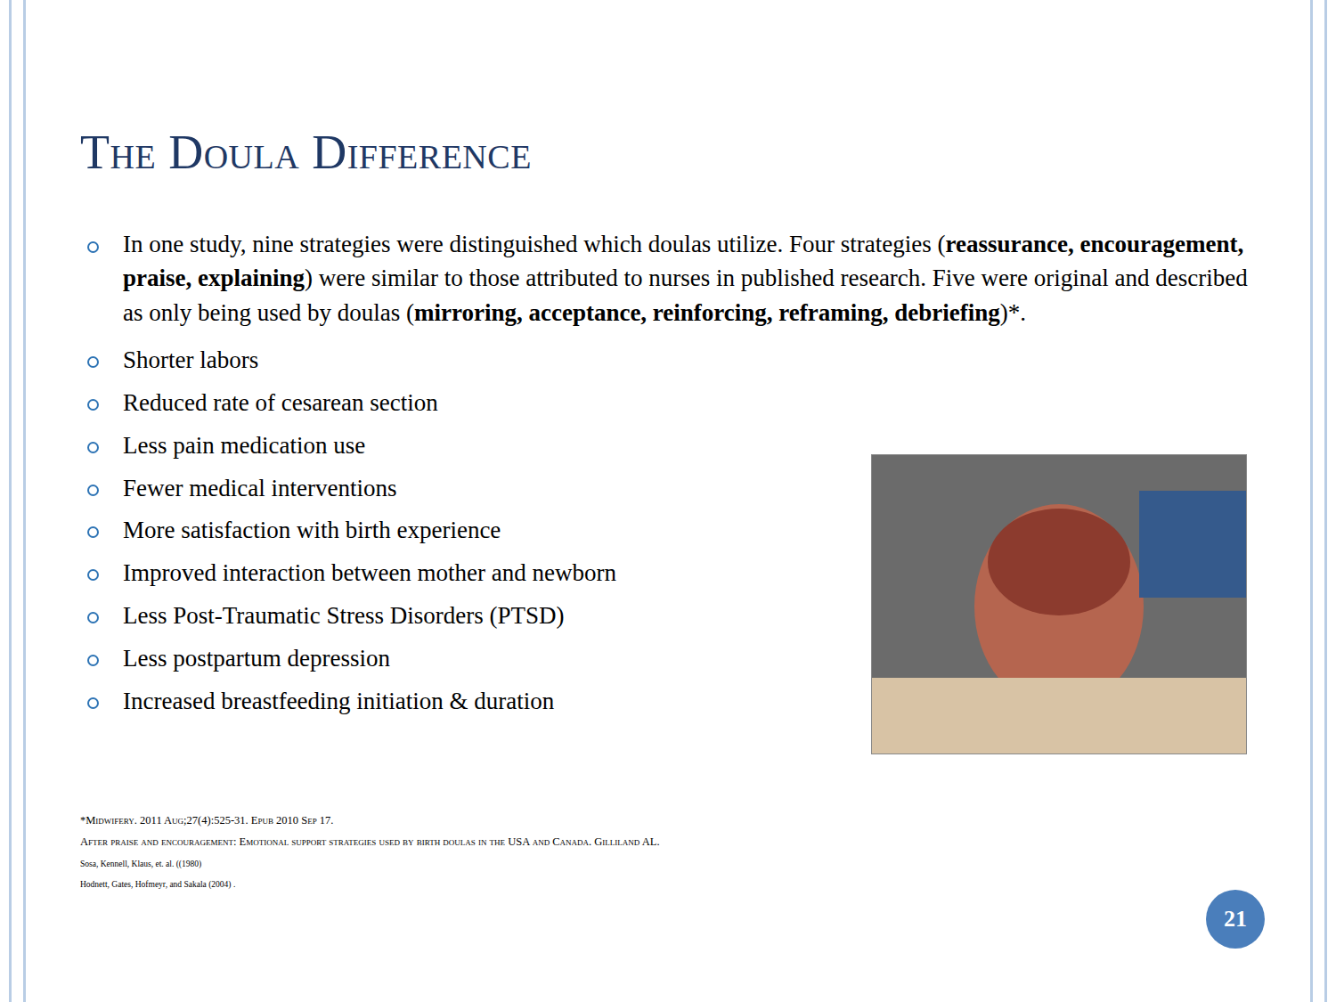The Doula Difference
In one study, nine strategies were distinguished which doulas utilize. Four strategies (reassurance, encouragement, praise, explaining) were similar to those attributed to nurses in published research. Five were original and described as only being used by doulas (mirroring, acceptance, reinforcing, reframing, debriefing)*.
Shorter labors
Reduced rate of cesarean section
Less pain medication use
Fewer medical interventions
More satisfaction with birth experience
Improved interaction between mother and newborn
Less Post-Traumatic Stress Disorders (PTSD)
Less postpartum depression
Increased breastfeeding initiation & duration
*Midwifery. 2011 Aug;27(4):525-31. Epub 2010 Sep 17.
After praise and encouragement: Emotional support strategies used by birth doulas in the USA and Canada. Gilliland AL.
Sosa, Kennell, Klaus, et. al. ((1980)
Hodnett, Gates, Hofmeyr, and Sakala (2004) .
21